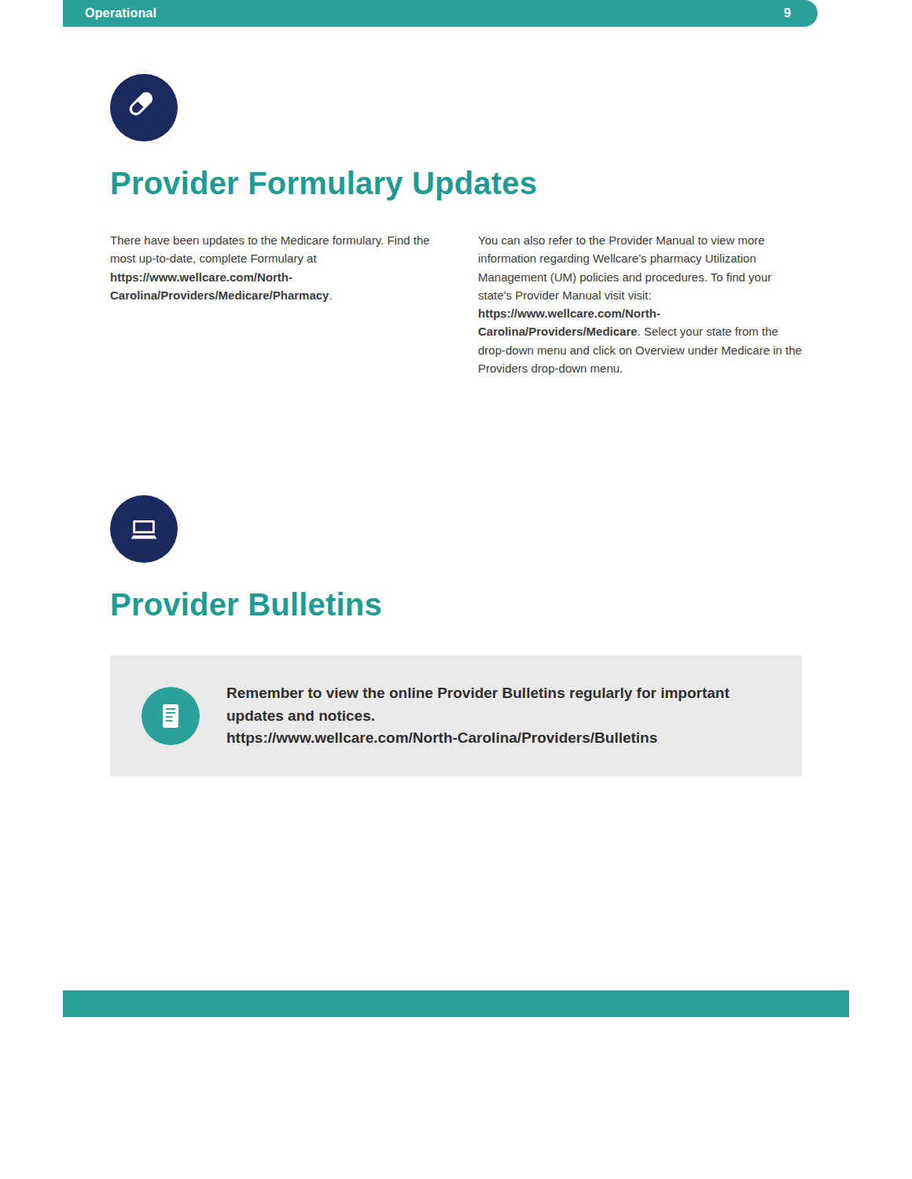Operational 9
Provider Formulary Updates
There have been updates to the Medicare formulary. Find the most up-to-date, complete Formulary at https://www.wellcare.com/North-Carolina/Providers/Medicare/Pharmacy.
You can also refer to the Provider Manual to view more information regarding Wellcare’s pharmacy Utilization Management (UM) policies and procedures. To find your state’s Provider Manual visit visit: https://www.wellcare.com/North-Carolina/Providers/Medicare. Select your state from the drop-down menu and click on Overview under Medicare in the Providers drop-down menu.
Provider Bulletins
Remember to view the online Provider Bulletins regularly for important updates and notices.
https://www.wellcare.com/North-Carolina/Providers/Bulletins